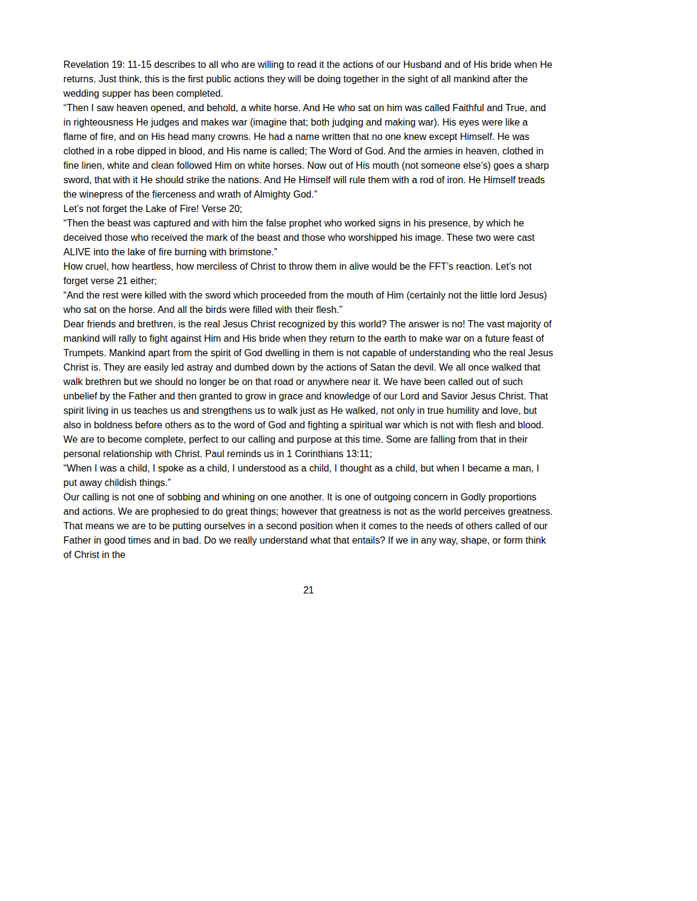Revelation 19: 11-15 describes to all who are willing to read it the actions of our Husband and of His bride when He returns. Just think, this is the first public actions they will be doing together in the sight of all mankind after the wedding supper has been completed.
“Then I saw heaven opened, and behold, a white horse. And He who sat on him was called Faithful and True, and in righteousness He judges and makes war (imagine that; both judging and making war). His eyes were like a flame of fire, and on His head many crowns. He had a name written that no one knew except Himself. He was clothed in a robe dipped in blood, and His name is called; The Word of God. And the armies in heaven, clothed in fine linen, white and clean followed Him on white horses. Now out of His mouth (not someone else’s) goes a sharp sword, that with it He should strike the nations. And He Himself will rule them with a rod of iron. He Himself treads the winepress of the fierceness and wrath of Almighty God.”
Let’s not forget the Lake of Fire! Verse 20;
“Then the beast was captured and with him the false prophet who worked signs in his presence, by which he deceived those who received the mark of the beast and those who worshipped his image. These two were cast ALIVE into the lake of fire burning with brimstone.”
How cruel, how heartless, how merciless of Christ to throw them in alive would be the FFT’s reaction. Let’s not forget verse 21 either;
“And the rest were killed with the sword which proceeded from the mouth of Him (certainly not the little lord Jesus) who sat on the horse. And all the birds were filled with their flesh.”
Dear friends and brethren, is the real Jesus Christ recognized by this world? The answer is no! The vast majority of mankind will rally to fight against Him and His bride when they return to the earth to make war on a future feast of Trumpets. Mankind apart from the spirit of God dwelling in them is not capable of understanding who the real Jesus Christ is. They are easily led astray and dumbed down by the actions of Satan the devil. We all once walked that walk brethren but we should no longer be on that road or anywhere near it. We have been called out of such unbelief by the Father and then granted to grow in grace and knowledge of our Lord and Savior Jesus Christ. That spirit living in us teaches us and strengthens us to walk just as He walked, not only in true humility and love, but also in boldness before others as to the word of God and fighting a spiritual war which is not with flesh and blood. We are to become complete, perfect to our calling and purpose at this time. Some are falling from that in their personal relationship with Christ. Paul reminds us in 1 Corinthians 13:11;
“When I was a child, I spoke as a child, I understood as a child, I thought as a child, but when I became a man, I put away childish things.”
Our calling is not one of sobbing and whining on one another. It is one of outgoing concern in Godly proportions and actions. We are prophesied to do great things; however that greatness is not as the world perceives greatness. That means we are to be putting ourselves in a second position when it comes to the needs of others called of our Father in good times and in bad. Do we really understand what that entails? If we in any way, shape, or form think of Christ in the
21